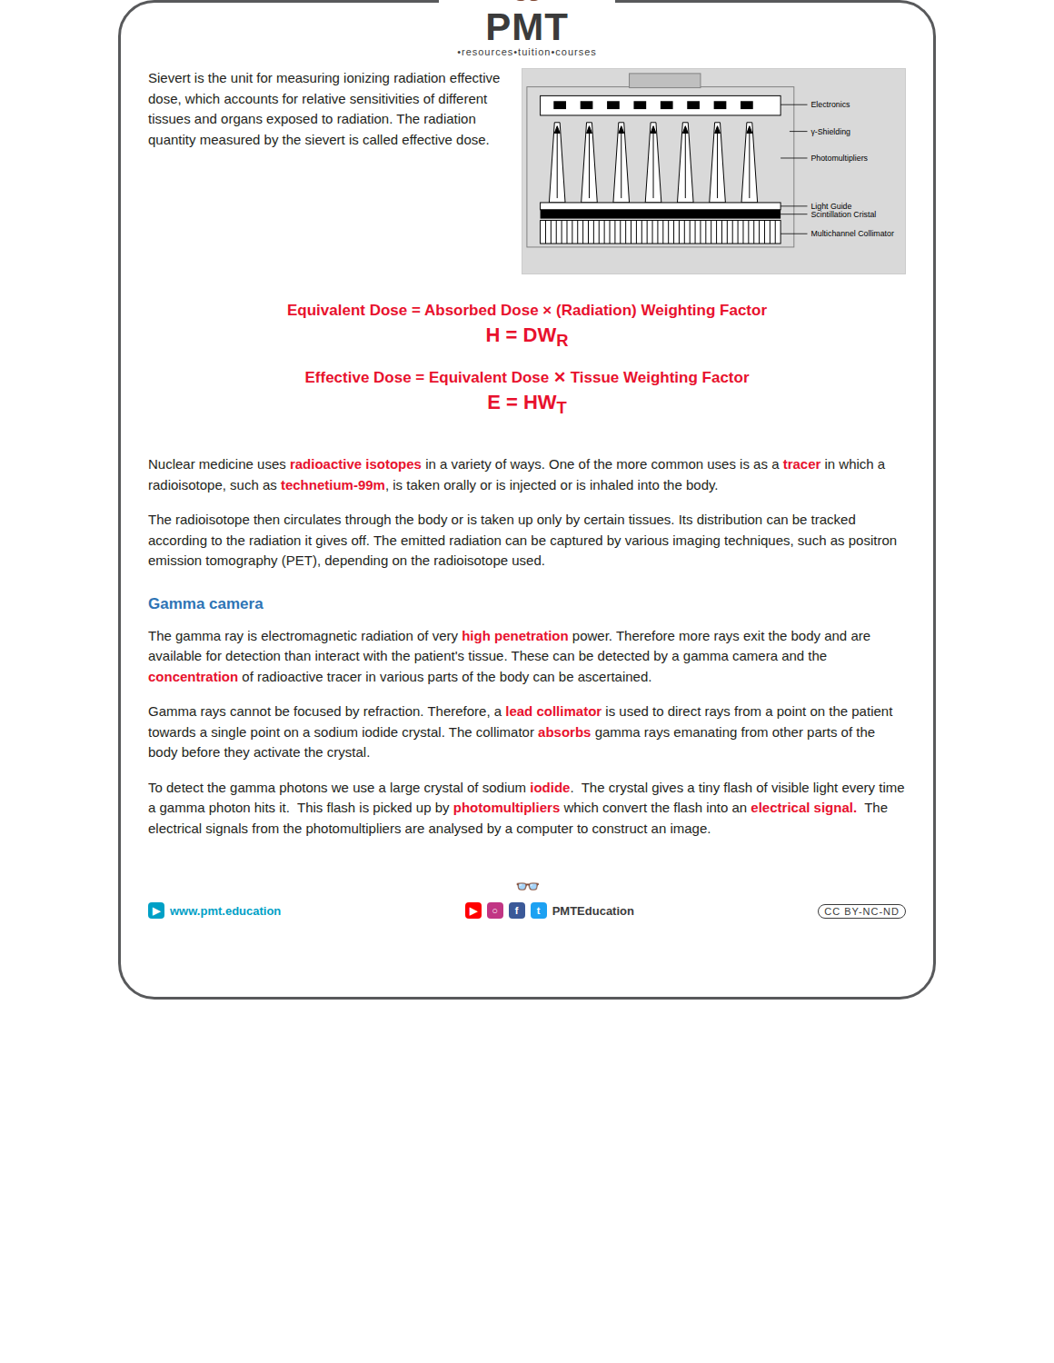👓
PMT
•resources•tuition•courses
Sievert is the unit for measuring ionizing radiation effective dose, which accounts for relative sensitivities of different tissues and organs exposed to radiation. The radiation quantity measured by the sievert is called effective dose.
Electronics γ-Shielding Photomultipliers Light Guide Scintillation Cristal Multichannel Collimator
Equivalent Dose = Absorbed Dose × (Radiation) Weighting Factor
H = DWR
Effective Dose = Equivalent Dose ✕ Tissue Weighting Factor
E = HWT
Nuclear medicine uses radioactive isotopes in a variety of ways. One of the more common uses is as a tracer in which a radioisotope, such as technetium-99m, is taken orally or is injected or is inhaled into the body.
The radioisotope then circulates through the body or is taken up only by certain tissues. Its distribution can be tracked according to the radiation it gives off. The emitted radiation can be captured by various imaging techniques, such as positron emission tomography (PET), depending on the radioisotope used.
Gamma camera
The gamma ray is electromagnetic radiation of very high penetration power. Therefore more rays exit the body and are available for detection than interact with the patient's tissue. These can be detected by a gamma camera and the concentration of radioactive tracer in various parts of the body can be ascertained.
Gamma rays cannot be focused by refraction. Therefore, a lead collimator is used to direct rays from a point on the patient towards a single point on a sodium iodide crystal. The collimator absorbs gamma rays emanating from other parts of the body before they activate the crystal.
To detect the gamma photons we use a large crystal of sodium iodide. The crystal gives a tiny flash of visible light every time a gamma photon hits it. This flash is picked up by photomultipliers which convert the flash into an electrical signal. The electrical signals from the photomultipliers are analysed by a computer to construct an image.
👓
▶ www.pmt.education
▶ ○ f t PMTEducation
CC BY-NC-ND